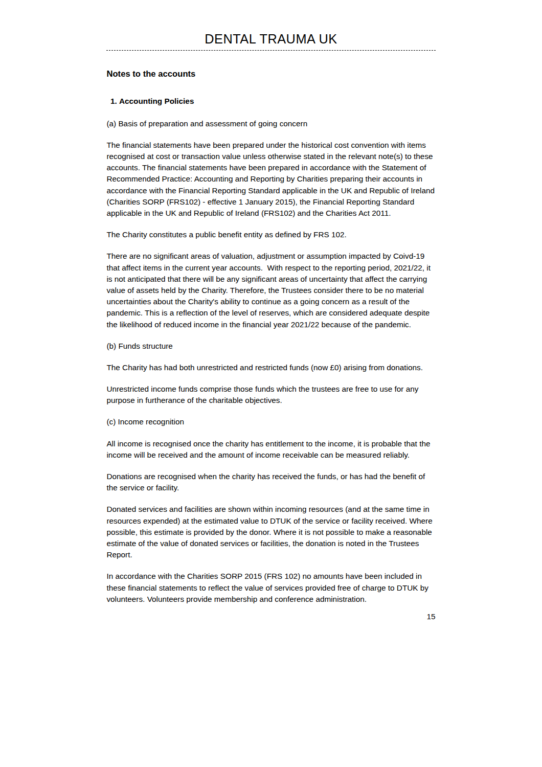DENTAL TRAUMA UK
Notes to the accounts
Accounting Policies
(a) Basis of preparation and assessment of going concern
The financial statements have been prepared under the historical cost convention with items recognised at cost or transaction value unless otherwise stated in the relevant note(s) to these accounts. The financial statements have been prepared in accordance with the Statement of Recommended Practice: Accounting and Reporting by Charities preparing their accounts in accordance with the Financial Reporting Standard applicable in the UK and Republic of Ireland (Charities SORP (FRS102) - effective 1 January 2015), the Financial Reporting Standard applicable in the UK and Republic of Ireland (FRS102) and the Charities Act 2011.
The Charity constitutes a public benefit entity as defined by FRS 102.
There are no significant areas of valuation, adjustment or assumption impacted by Coivd-19 that affect items in the current year accounts. With respect to the reporting period, 2021/22, it is not anticipated that there will be any significant areas of uncertainty that affect the carrying value of assets held by the Charity. Therefore, the Trustees consider there to be no material uncertainties about the Charity's ability to continue as a going concern as a result of the pandemic. This is a reflection of the level of reserves, which are considered adequate despite the likelihood of reduced income in the financial year 2021/22 because of the pandemic.
(b) Funds structure
The Charity has had both unrestricted and restricted funds (now £0) arising from donations.
Unrestricted income funds comprise those funds which the trustees are free to use for any purpose in furtherance of the charitable objectives.
(c) Income recognition
All income is recognised once the charity has entitlement to the income, it is probable that the income will be received and the amount of income receivable can be measured reliably.
Donations are recognised when the charity has received the funds, or has had the benefit of the service or facility.
Donated services and facilities are shown within incoming resources (and at the same time in resources expended) at the estimated value to DTUK of the service or facility received. Where possible, this estimate is provided by the donor. Where it is not possible to make a reasonable estimate of the value of donated services or facilities, the donation is noted in the Trustees Report.
In accordance with the Charities SORP 2015 (FRS 102) no amounts have been included in these financial statements to reflect the value of services provided free of charge to DTUK by volunteers. Volunteers provide membership and conference administration.
15